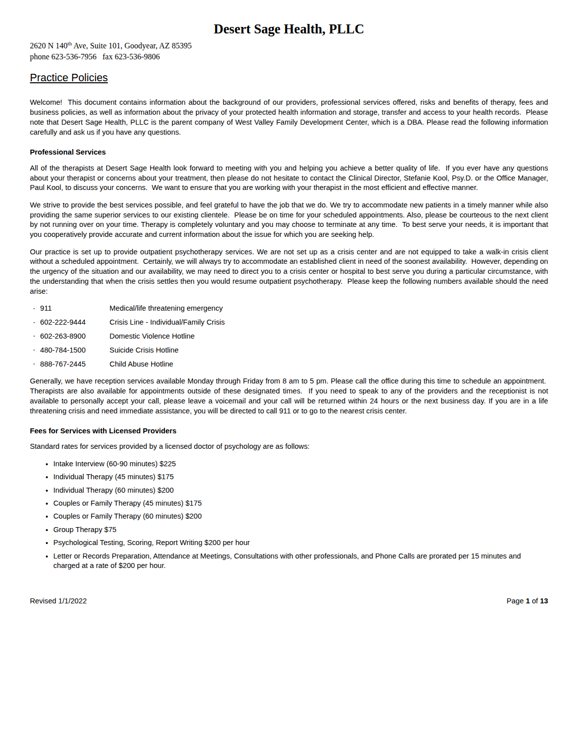Desert Sage Health, PLLC
2620 N 140th Ave, Suite 101, Goodyear, AZ 85395
phone 623-536-7956 fax 623-536-9806
Practice Policies
Welcome! This document contains information about the background of our providers, professional services offered, risks and benefits of therapy, fees and business policies, as well as information about the privacy of your protected health information and storage, transfer and access to your health records. Please note that Desert Sage Health, PLLC is the parent company of West Valley Family Development Center, which is a DBA. Please read the following information carefully and ask us if you have any questions.
Professional Services
All of the therapists at Desert Sage Health look forward to meeting with you and helping you achieve a better quality of life. If you ever have any questions about your therapist or concerns about your treatment, then please do not hesitate to contact the Clinical Director, Stefanie Kool, Psy.D. or the Office Manager, Paul Kool, to discuss your concerns. We want to ensure that you are working with your therapist in the most efficient and effective manner.
We strive to provide the best services possible, and feel grateful to have the job that we do. We try to accommodate new patients in a timely manner while also providing the same superior services to our existing clientele. Please be on time for your scheduled appointments. Also, please be courteous to the next client by not running over on your time. Therapy is completely voluntary and you may choose to terminate at any time. To best serve your needs, it is important that you cooperatively provide accurate and current information about the issue for which you are seeking help.
Our practice is set up to provide outpatient psychotherapy services. We are not set up as a crisis center and are not equipped to take a walk-in crisis client without a scheduled appointment. Certainly, we will always try to accommodate an established client in need of the soonest availability. However, depending on the urgency of the situation and our availability, we may need to direct you to a crisis center or hospital to best serve you during a particular circumstance, with the understanding that when the crisis settles then you would resume outpatient psychotherapy. Please keep the following numbers available should the need arise:
911 Medical/life threatening emergency
602-222-9444 Crisis Line - Individual/Family Crisis
602-263-8900 Domestic Violence Hotline
480-784-1500 Suicide Crisis Hotline
888-767-2445 Child Abuse Hotline
Generally, we have reception services available Monday through Friday from 8 am to 5 pm. Please call the office during this time to schedule an appointment. Therapists are also available for appointments outside of these designated times. If you need to speak to any of the providers and the receptionist is not available to personally accept your call, please leave a voicemail and your call will be returned within 24 hours or the next business day. If you are in a life threatening crisis and need immediate assistance, you will be directed to call 911 or to go to the nearest crisis center.
Fees for Services with Licensed Providers
Standard rates for services provided by a licensed doctor of psychology are as follows:
Intake Interview (60-90 minutes) $225
Individual Therapy (45 minutes) $175
Individual Therapy (60 minutes) $200
Couples or Family Therapy (45 minutes) $175
Couples or Family Therapy (60 minutes) $200
Group Therapy $75
Psychological Testing, Scoring, Report Writing $200 per hour
Letter or Records Preparation, Attendance at Meetings, Consultations with other professionals, and Phone Calls are prorated per 15 minutes and charged at a rate of $200 per hour.
Revised 1/1/2022 Page 1 of 13